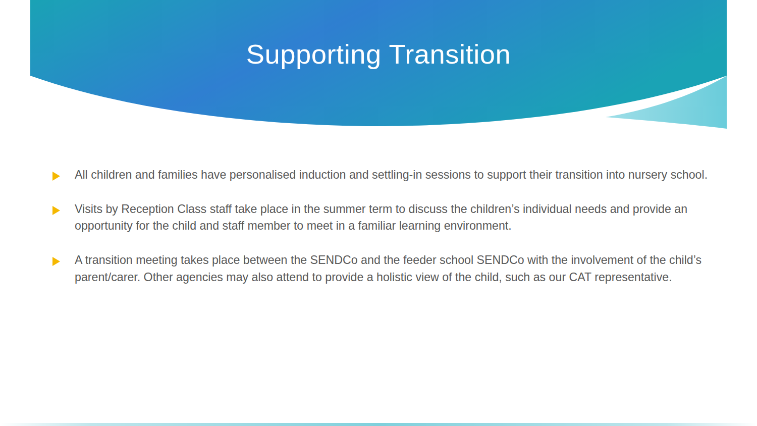Supporting Transition
All children and families have personalised induction and settling-in sessions to support their transition into nursery school.
Visits by Reception Class staff take place in the summer term to discuss the children’s individual needs and provide an opportunity for the child and staff member to meet in a familiar learning environment.
A transition meeting takes place between the SENDCo and the feeder school SENDCo with the involvement of the child’s parent/carer. Other agencies may also attend to provide a holistic view of the child, such as our CAT representative.